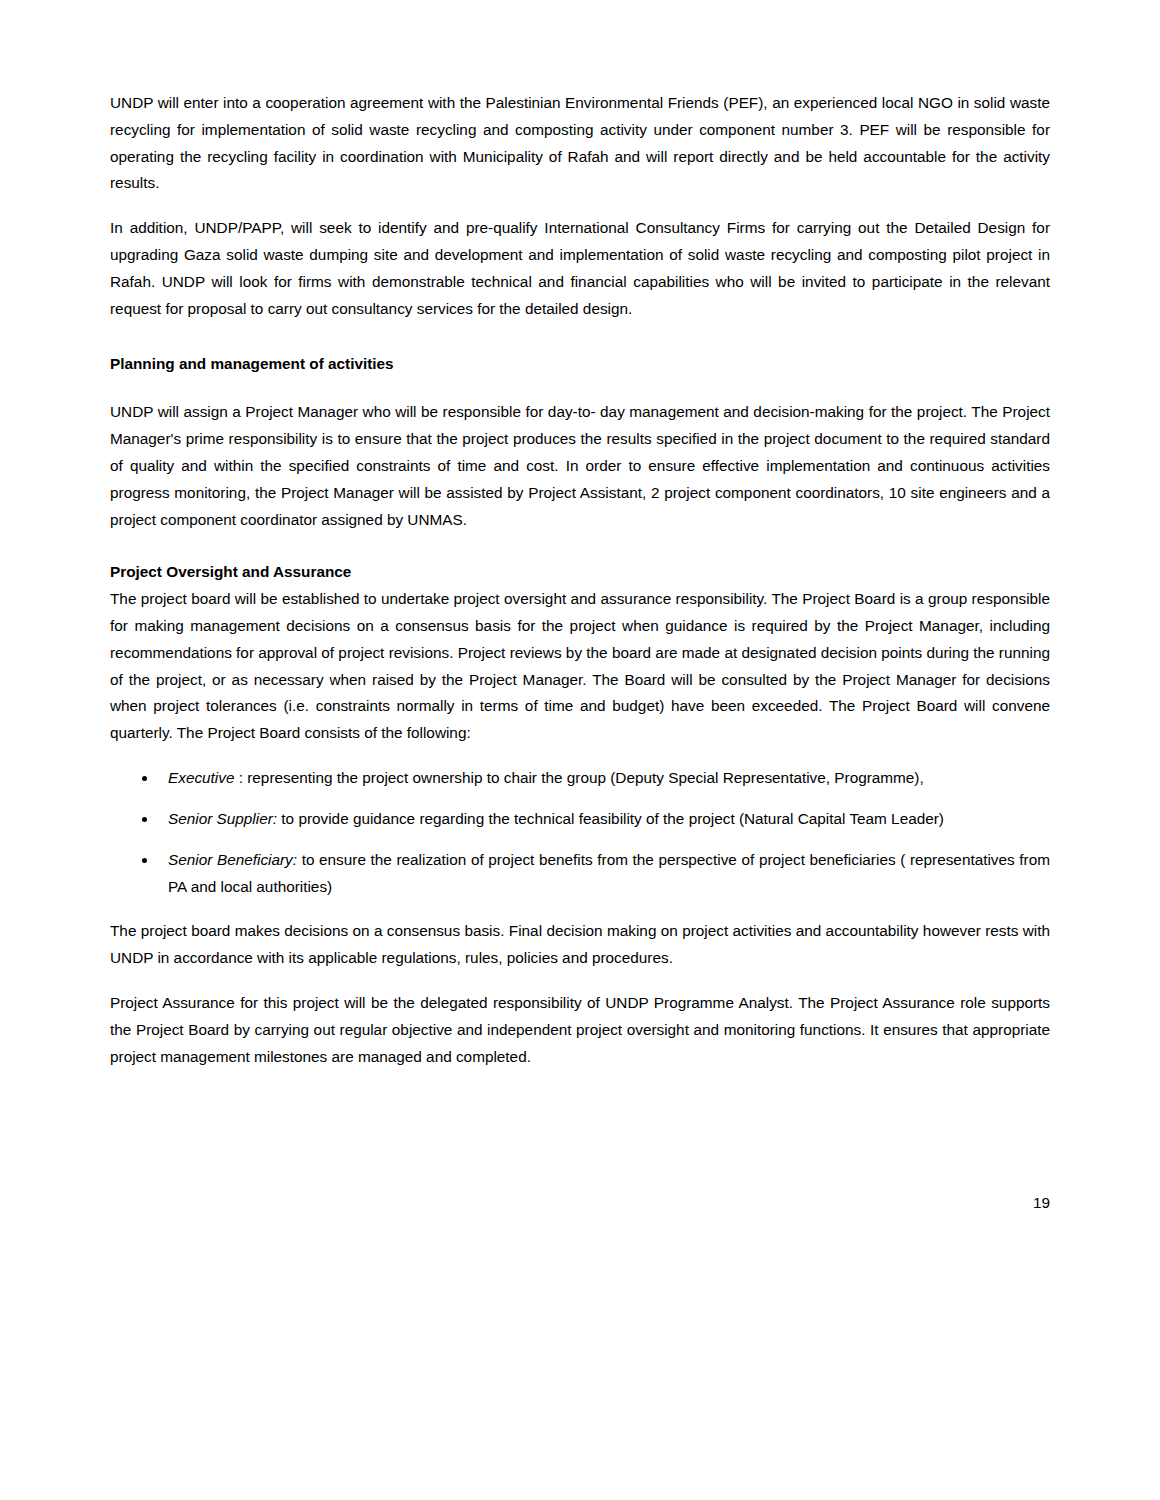UNDP will enter into a cooperation agreement with the Palestinian Environmental Friends (PEF), an experienced local NGO in solid waste recycling for implementation of solid waste recycling and composting activity under component number 3. PEF will be responsible for operating the recycling facility in coordination with Municipality of Rafah and will report directly and be held accountable for the activity results.
In addition, UNDP/PAPP, will seek to identify and pre-qualify International Consultancy Firms for carrying out the Detailed Design for upgrading Gaza solid waste dumping site and development and implementation of solid waste recycling and composting pilot project in Rafah. UNDP will look for firms with demonstrable technical and financial capabilities who will be invited to participate in the relevant request for proposal to carry out consultancy services for the detailed design.
Planning and management of activities
UNDP will assign a Project Manager who will be responsible for day-to- day management and decision-making for the project. The Project Manager's prime responsibility is to ensure that the project produces the results specified in the project document to the required standard of quality and within the specified constraints of time and cost. In order to ensure effective implementation and continuous activities progress monitoring, the Project Manager will be assisted by Project Assistant, 2 project component coordinators, 10 site engineers and a project component coordinator assigned by UNMAS.
Project Oversight and Assurance
The project board will be established to undertake project oversight and assurance responsibility. The Project Board is a group responsible for making management decisions on a consensus basis for the project when guidance is required by the Project Manager, including recommendations for approval of project revisions. Project reviews by the board are made at designated decision points during the running of the project, or as necessary when raised by the Project Manager. The Board will be consulted by the Project Manager for decisions when project tolerances (i.e. constraints normally in terms of time and budget) have been exceeded. The Project Board will convene quarterly. The Project Board consists of the following:
Executive : representing the project ownership to chair the group (Deputy Special Representative, Programme),
Senior Supplier: to provide guidance regarding the technical feasibility of the project (Natural Capital Team Leader)
Senior Beneficiary: to ensure the realization of project benefits from the perspective of project beneficiaries ( representatives from PA and local authorities)
The project board makes decisions on a consensus basis. Final decision making on project activities and accountability however rests with UNDP in accordance with its applicable regulations, rules, policies and procedures.
Project Assurance for this project will be the delegated responsibility of UNDP Programme Analyst. The Project Assurance role supports the Project Board by carrying out regular objective and independent project oversight and monitoring functions. It ensures that appropriate project management milestones are managed and completed.
19